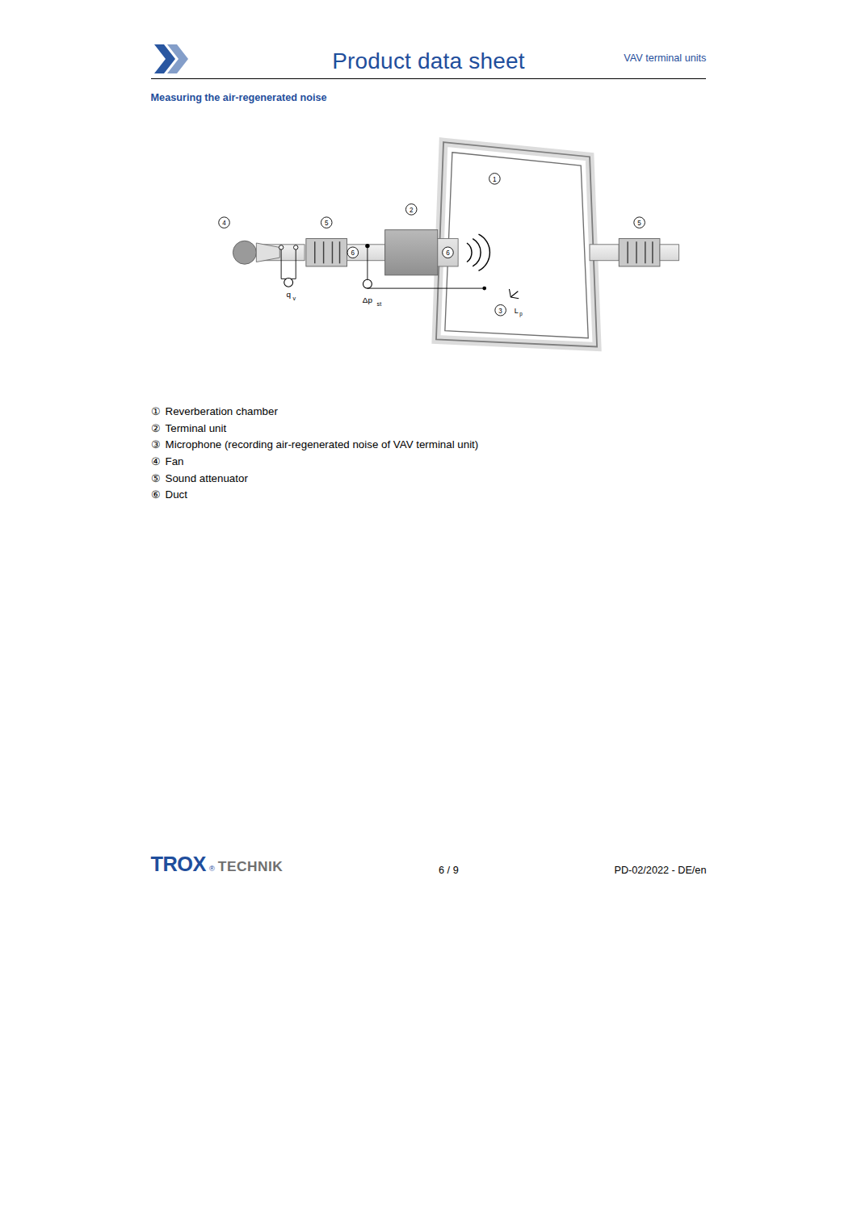TROX mark
Product data sheet
VAV terminal units
Measuring the air-regenerated noise
Air-regenerated noise measurement setup 1 3 L p 4 q v 5 6 Δp st 2 6 5
① Reverberation chamber
② Terminal unit
③ Microphone (recording air-regenerated noise of VAV terminal unit)
④ Fan
⑤ Sound attenuator
⑥ Duct
TROX®TECHNIK
6 / 9
PD-02/2022 - DE/en